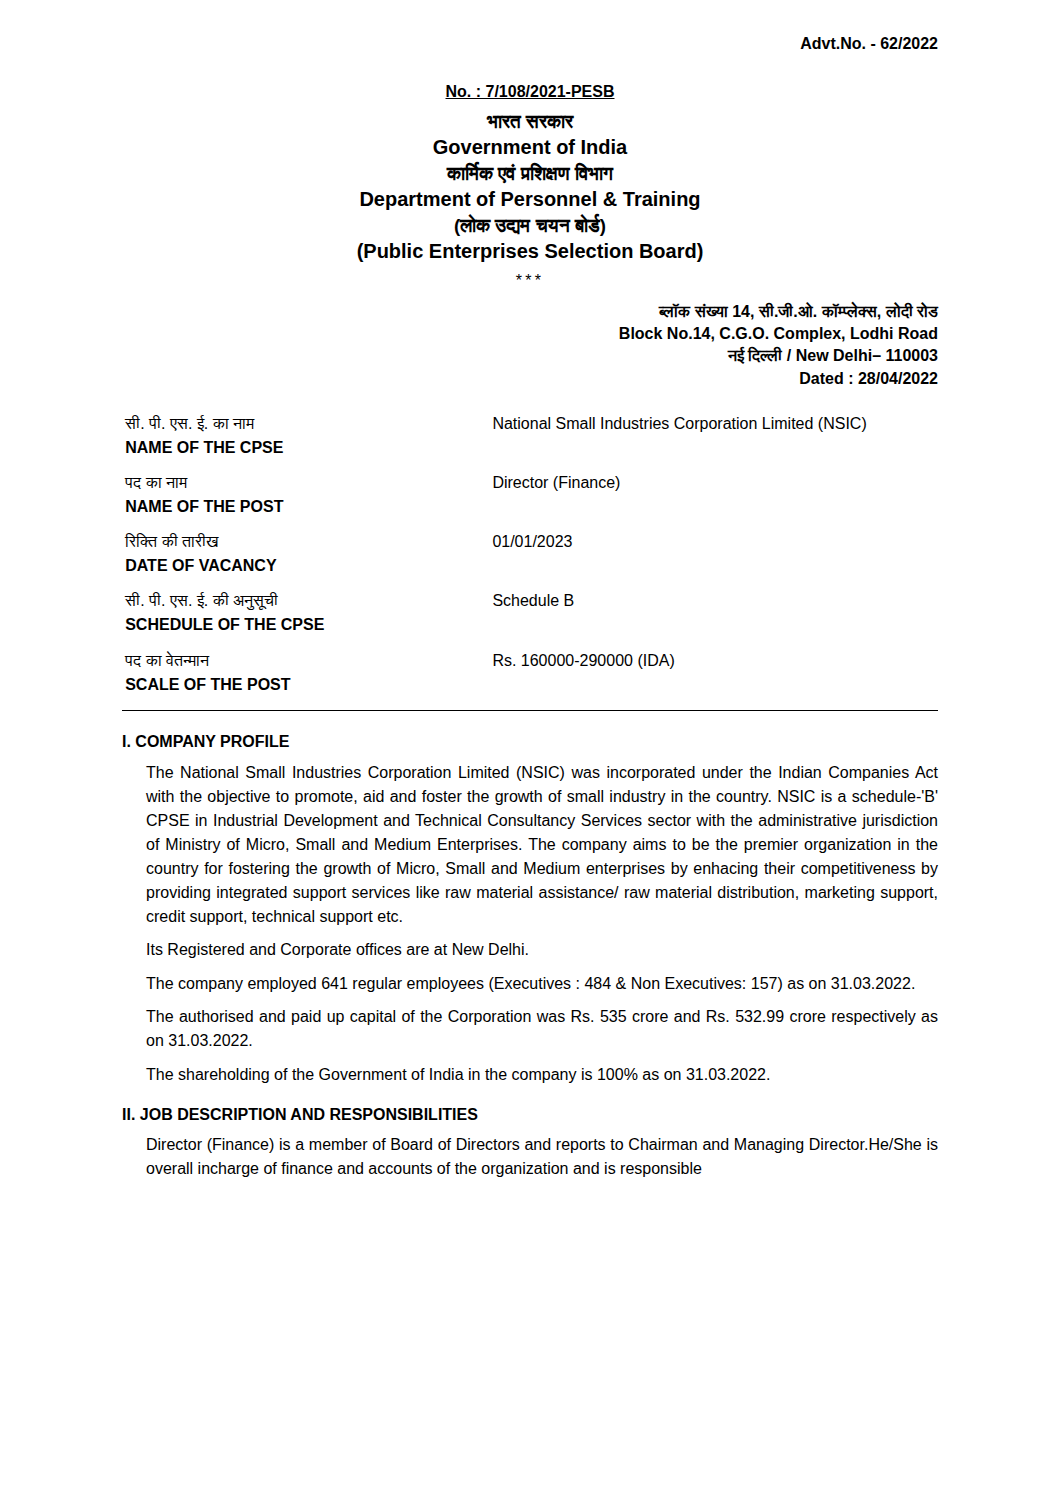Advt.No. - 62/2022
No. : 7/108/2021-PESB
भारत सरकार
Government of India
कार्मिक एवं प्रशिक्षण विभाग
Department of Personnel & Training
(लोक उद्यम चयन बोर्ड)
(Public Enterprises Selection Board)
***
ब्लॉक संख्या 14, सी.जी.ओ. कॉम्प्लेक्स, लोदी रोड
Block No.14, C.G.O. Complex, Lodhi Road
नई दिल्ली / New Delhi– 110003
Dated : 28/04/2022
| सी. पी. एस. ई. का नाम Name of the CPSE | National Small Industries Corporation Limited (NSIC) |
| पद का नाम Name of the Post | Director (Finance) |
| रिक्ति की तारीख Date of Vacancy | 01/01/2023 |
| सी. पी. एस. ई. की अनुसूची Schedule of the CPSE | Schedule B |
| पद का वेतन्मान Scale of the Post | Rs. 160000-290000 (IDA) |
I. COMPANY PROFILE
The National Small Industries Corporation Limited (NSIC) was incorporated under the Indian Companies Act with the objective to promote, aid and foster the growth of small industry in the country. NSIC is a schedule-'B' CPSE in Industrial Development and Technical Consultancy Services sector with the administrative jurisdiction of Ministry of Micro, Small and Medium Enterprises. The company aims to be the premier organization in the country for fostering the growth of Micro, Small and Medium enterprises by enhacing their competitiveness by providing integrated support services like raw material assistance/ raw material distribution, marketing support, credit support, technical support etc.
Its Registered and Corporate offices are at New Delhi.
The company employed 641 regular employees (Executives : 484 & Non Executives: 157) as on 31.03.2022.
The authorised and paid up capital of the Corporation was Rs. 535 crore and Rs. 532.99 crore respectively as on 31.03.2022.
The shareholding of the Government of India in the company is 100% as on 31.03.2022.
II. JOB DESCRIPTION AND RESPONSIBILITIES
Director (Finance) is a member of Board of Directors and reports to Chairman and Managing Director.He/She is overall incharge of finance and accounts of the organization and is responsible